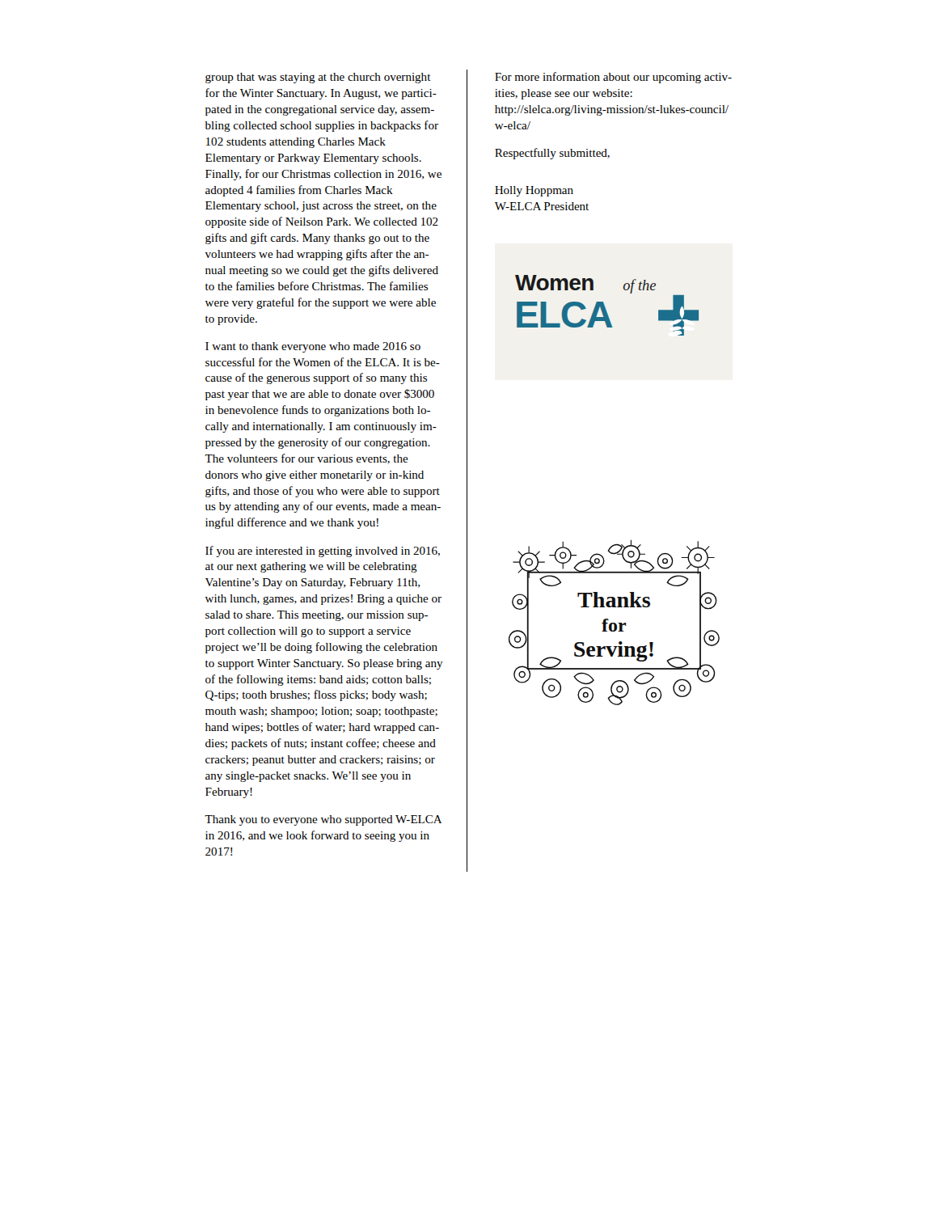group that was staying at the church overnight for the Winter Sanctuary. In August, we participated in the congregational service day, assembling collected school supplies in backpacks for 102 students attending Charles Mack Elementary or Parkway Elementary schools. Finally, for our Christmas collection in 2016, we adopted 4 families from Charles Mack Elementary school, just across the street, on the opposite side of Neilson Park. We collected 102 gifts and gift cards. Many thanks go out to the volunteers we had wrapping gifts after the annual meeting so we could get the gifts delivered to the families before Christmas. The families were very grateful for the support we were able to provide.
I want to thank everyone who made 2016 so successful for the Women of the ELCA. It is because of the generous support of so many this past year that we are able to donate over $3000 in benevolence funds to organizations both locally and internationally. I am continuously impressed by the generosity of our congregation. The volunteers for our various events, the donors who give either monetarily or in-kind gifts, and those of you who were able to support us by attending any of our events, made a meaningful difference and we thank you!
If you are interested in getting involved in 2016, at our next gathering we will be celebrating Valentine’s Day on Saturday, February 11th, with lunch, games, and prizes! Bring a quiche or salad to share. This meeting, our mission support collection will go to support a service project we’ll be doing following the celebration to support Winter Sanctuary. So please bring any of the following items: band aids; cotton balls; Q-tips; tooth brushes; floss picks; body wash; mouth wash; shampoo; lotion; soap; toothpaste; hand wipes; bottles of water; hard wrapped candies; packets of nuts; instant coffee; cheese and crackers; peanut butter and crackers; raisins; or any single-packet snacks. We’ll see you in February!
Thank you to everyone who supported W-ELCA in 2016, and we look forward to seeing you in 2017!
For more information about our upcoming activities, please see our website:
http://slelca.org/living-mission/st-lukes-council/w-elca/
Respectfully submitted,
Holly Hoppman
W-ELCA President
Women of the ELCA
Thanks for Serving!